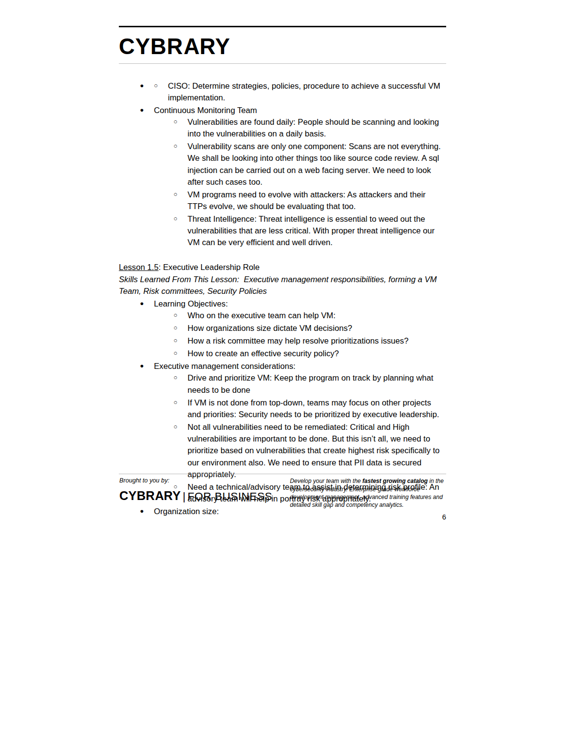CYBRARY
CISO: Determine strategies, policies, procedure to achieve a successful VM implementation.
Continuous Monitoring Team
Vulnerabilities are found daily: People should be scanning and looking into the vulnerabilities on a daily basis.
Vulnerability scans are only one component: Scans are not everything. We shall be looking into other things too like source code review. A sql injection can be carried out on a web facing server. We need to look after such cases too.
VM programs need to evolve with attackers: As attackers and their TTPs evolve, we should be evaluating that too.
Threat Intelligence: Threat intelligence is essential to weed out the vulnerabilities that are less critical. With proper threat intelligence our VM can be very efficient and well driven.
Lesson 1.5: Executive Leadership Role
Skills Learned From This Lesson: Executive management responsibilities, forming a VM Team, Risk committees, Security Policies
Learning Objectives:
Who on the executive team can help VM:
How organizations size dictate VM decisions?
How a risk committee may help resolve prioritizations issues?
How to create an effective security policy?
Executive management considerations:
Drive and prioritize VM: Keep the program on track by planning what needs to be done
If VM is not done from top-down, teams may focus on other projects and priorities: Security needs to be prioritized by executive leadership.
Not all vulnerabilities need to be remediated: Critical and High vulnerabilities are important to be done. But this isn’t all, we need to prioritize based on vulnerabilities that create highest risk specifically to our environment also. We need to ensure that PII data is secured appropriately.
Need a technical/advisory team to assist in determining risk profile: An advisory team will help in portray risk appropriately.
Organization size:
| Brought to you by: CYBR A RY / FOR BUSINESS | Develop your team with the fastest growing catalog in the cybersecurity industry. Enterprise-grade workforce development management, advanced training features and detailed skill gap and competency analytics. |
6